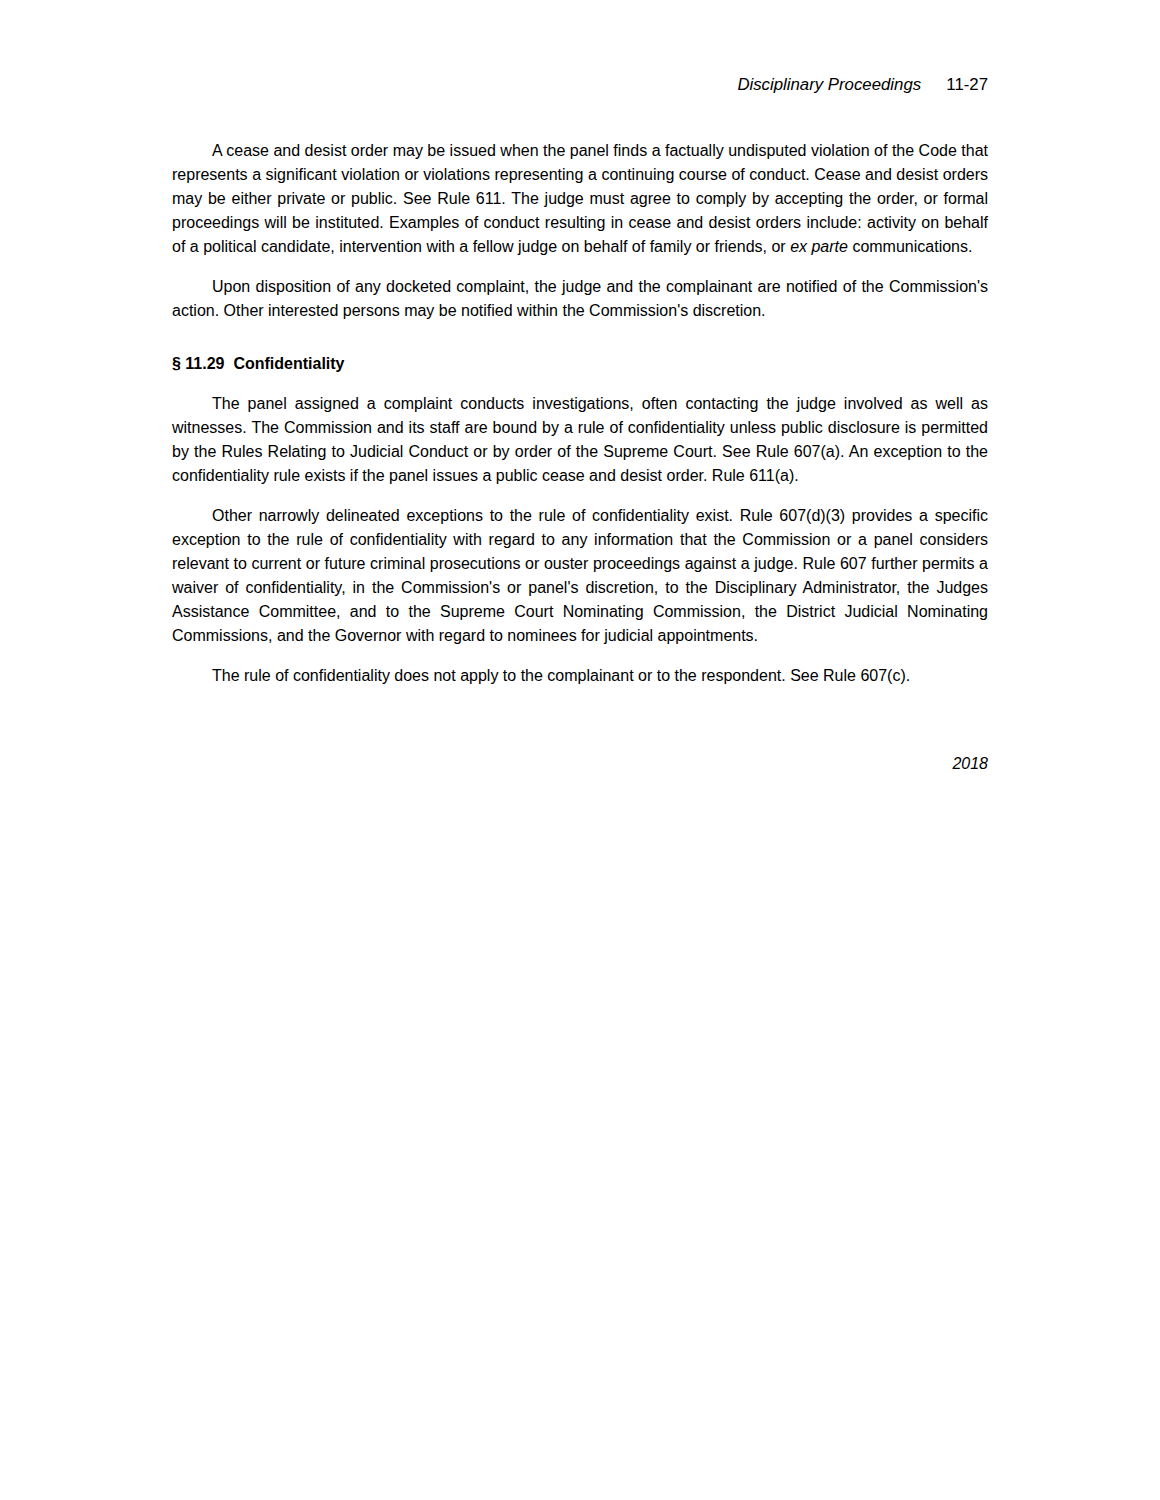Disciplinary Proceedings 11-27
A cease and desist order may be issued when the panel finds a factually undisputed violation of the Code that represents a significant violation or violations representing a continuing course of conduct. Cease and desist orders may be either private or public. See Rule 611. The judge must agree to comply by accepting the order, or formal proceedings will be instituted. Examples of conduct resulting in cease and desist orders include: activity on behalf of a political candidate, intervention with a fellow judge on behalf of family or friends, or ex parte communications.
Upon disposition of any docketed complaint, the judge and the complainant are notified of the Commission's action. Other interested persons may be notified within the Commission's discretion.
§ 11.29 Confidentiality
The panel assigned a complaint conducts investigations, often contacting the judge involved as well as witnesses. The Commission and its staff are bound by a rule of confidentiality unless public disclosure is permitted by the Rules Relating to Judicial Conduct or by order of the Supreme Court. See Rule 607(a). An exception to the confidentiality rule exists if the panel issues a public cease and desist order. Rule 611(a).
Other narrowly delineated exceptions to the rule of confidentiality exist. Rule 607(d)(3) provides a specific exception to the rule of confidentiality with regard to any information that the Commission or a panel considers relevant to current or future criminal prosecutions or ouster proceedings against a judge. Rule 607 further permits a waiver of confidentiality, in the Commission's or panel's discretion, to the Disciplinary Administrator, the Judges Assistance Committee, and to the Supreme Court Nominating Commission, the District Judicial Nominating Commissions, and the Governor with regard to nominees for judicial appointments.
The rule of confidentiality does not apply to the complainant or to the respondent. See Rule 607(c).
2018